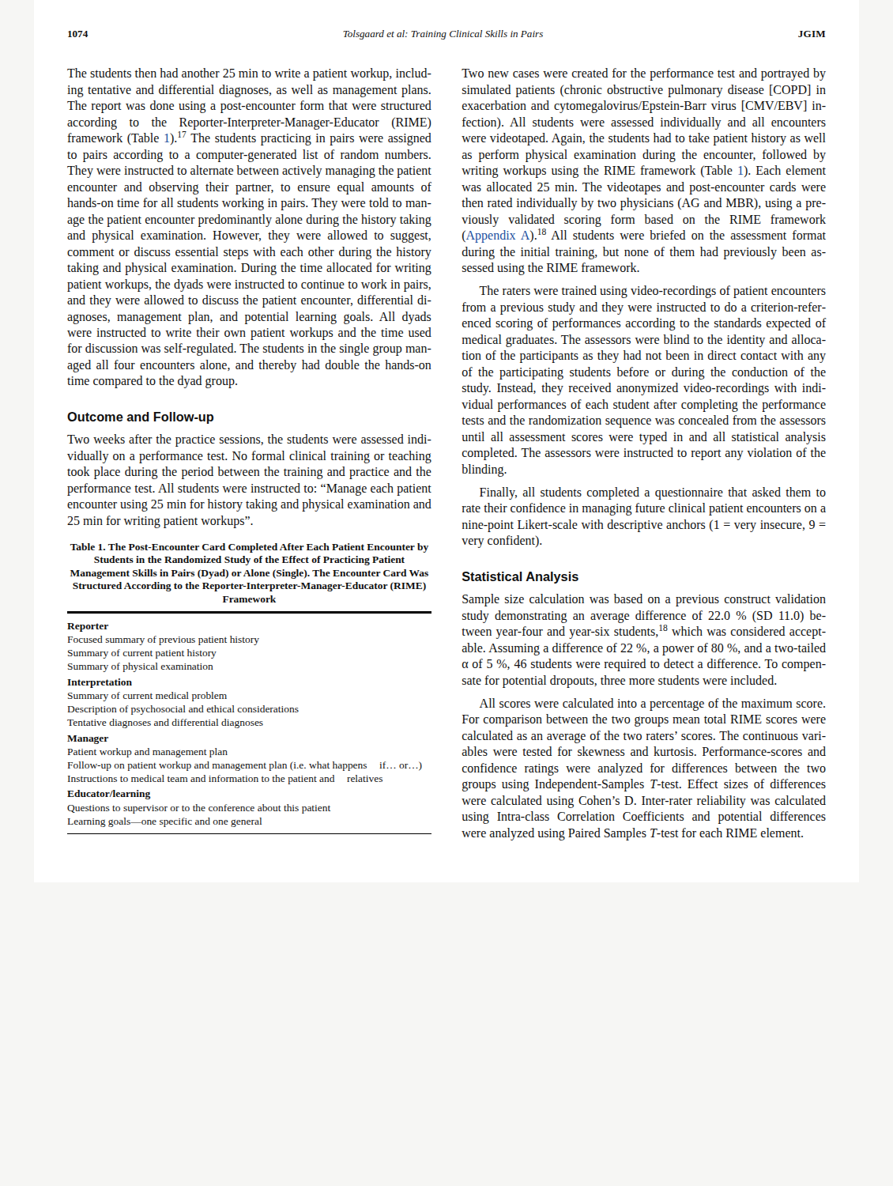1074 Tolsgaard et al: Training Clinical Skills in Pairs JGIM
The students then had another 25 min to write a patient workup, including tentative and differential diagnoses, as well as management plans. The report was done using a post-encounter form that were structured according to the Reporter-Interpreter-Manager-Educator (RIME) framework (Table 1).17 The students practicing in pairs were assigned to pairs according to a computer-generated list of random numbers. They were instructed to alternate between actively managing the patient encounter and observing their partner, to ensure equal amounts of hands-on time for all students working in pairs. They were told to manage the patient encounter predominantly alone during the history taking and physical examination. However, they were allowed to suggest, comment or discuss essential steps with each other during the history taking and physical examination. During the time allocated for writing patient workups, the dyads were instructed to continue to work in pairs, and they were allowed to discuss the patient encounter, differential diagnoses, management plan, and potential learning goals. All dyads were instructed to write their own patient workups and the time used for discussion was self-regulated. The students in the single group managed all four encounters alone, and thereby had double the hands-on time compared to the dyad group.
Outcome and Follow-up
Two weeks after the practice sessions, the students were assessed individually on a performance test. No formal clinical training or teaching took place during the period between the training and practice and the performance test. All students were instructed to: “Manage each patient encounter using 25 min for history taking and physical examination and 25 min for writing patient workups”.
Table 1. The Post-Encounter Card Completed After Each Patient Encounter by Students in the Randomized Study of the Effect of Practicing Patient Management Skills in Pairs (Dyad) or Alone (Single). The Encounter Card Was Structured According to the Reporter-Interpreter-Manager-Educator (RIME) Framework
Reporter
Focused summary of previous patient history
Summary of current patient history
Summary of physical examination
Interpretation
Summary of current medical problem
Description of psychosocial and ethical considerations
Tentative diagnoses and differential diagnoses
Manager
Patient workup and management plan
Follow-up on patient workup and management plan (i.e. what happens if… or…)
Instructions to medical team and information to the patient and relatives
Educator/learning
Questions to supervisor or to the conference about this patient
Learning goals—one specific and one general
Two new cases were created for the performance test and portrayed by simulated patients (chronic obstructive pulmonary disease [COPD] in exacerbation and cytomegalovirus/Epstein-Barr virus [CMV/EBV] infection). All students were assessed individually and all encounters were videotaped. Again, the students had to take patient history as well as perform physical examination during the encounter, followed by writing workups using the RIME framework (Table 1). Each element was allocated 25 min. The videotapes and post-encounter cards were then rated individually by two physicians (AG and MBR), using a previously validated scoring form based on the RIME framework (Appendix A).18 All students were briefed on the assessment format during the initial training, but none of them had previously been assessed using the RIME framework.
The raters were trained using video-recordings of patient encounters from a previous study and they were instructed to do a criterion-referenced scoring of performances according to the standards expected of medical graduates. The assessors were blind to the identity and allocation of the participants as they had not been in direct contact with any of the participating students before or during the conduction of the study. Instead, they received anonymized video-recordings with individual performances of each student after completing the performance tests and the randomization sequence was concealed from the assessors until all assessment scores were typed in and all statistical analysis completed. The assessors were instructed to report any violation of the blinding.
Finally, all students completed a questionnaire that asked them to rate their confidence in managing future clinical patient encounters on a nine-point Likert-scale with descriptive anchors (1 = very insecure, 9 = very confident).
Statistical Analysis
Sample size calculation was based on a previous construct validation study demonstrating an average difference of 22.0 % (SD 11.0) between year-four and year-six students,18 which was considered acceptable. Assuming a difference of 22 %, a power of 80 %, and a two-tailed α of 5 %, 46 students were required to detect a difference. To compensate for potential dropouts, three more students were included.
All scores were calculated into a percentage of the maximum score. For comparison between the two groups mean total RIME scores were calculated as an average of the two raters’ scores. The continuous variables were tested for skewness and kurtosis. Performance-scores and confidence ratings were analyzed for differences between the two groups using Independent-Samples T-test. Effect sizes of differences were calculated using Cohen’s D. Inter-rater reliability was calculated using Intra-class Correlation Coefficients and potential differences were analyzed using Paired Samples T-test for each RIME element.